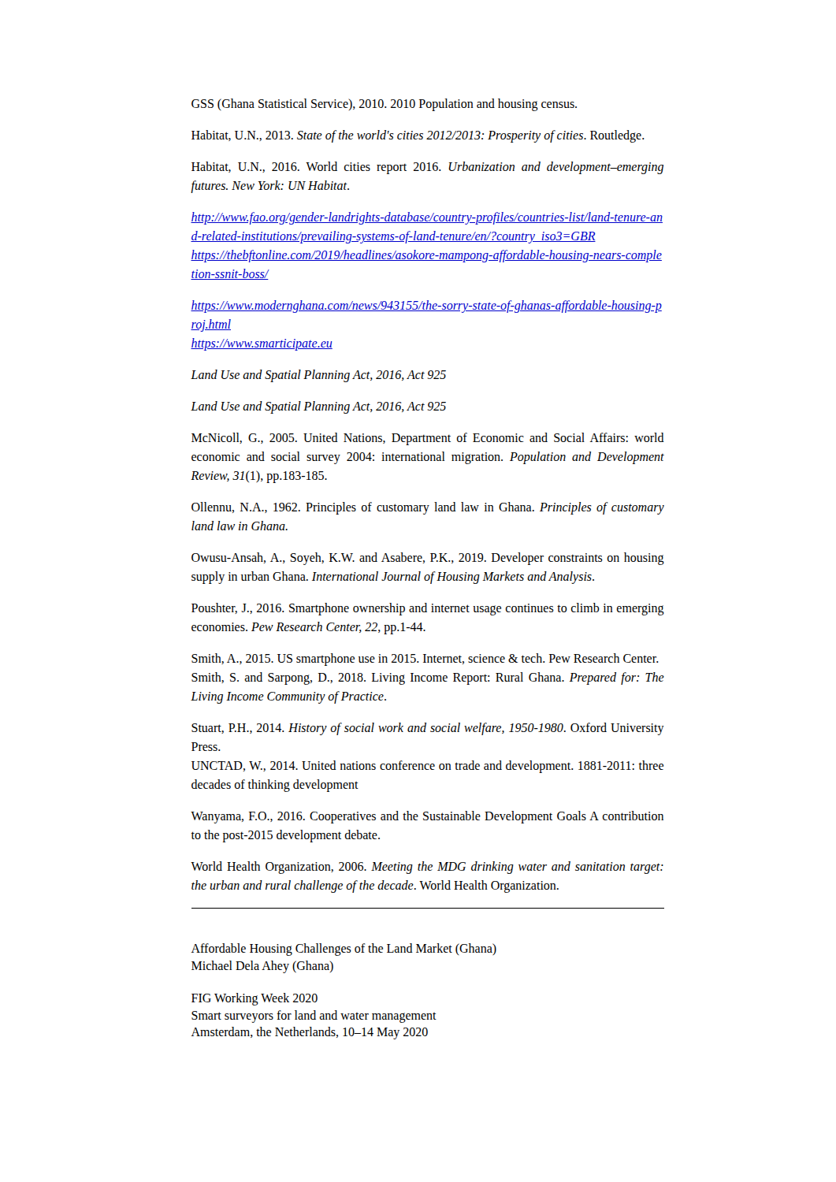GSS (Ghana Statistical Service), 2010. 2010 Population and housing census.
Habitat, U.N., 2013. State of the world's cities 2012/2013: Prosperity of cities. Routledge.
Habitat, U.N., 2016. World cities report 2016. Urbanization and development–emerging futures. New York: UN Habitat.
http://www.fao.org/gender-landrights-database/country-profiles/countries-list/land-tenure-and-related-institutions/prevailing-systems-of-land-tenure/en/?country_iso3=GBR https://thebftonline.com/2019/headlines/asokore-mampong-affordable-housing-nears-completion-ssnit-boss/
https://www.modernghana.com/news/943155/the-sorry-state-of-ghanas-affordable-housing-proj.html https://www.smarticipate.eu
Land Use and Spatial Planning Act, 2016, Act 925
Land Use and Spatial Planning Act, 2016, Act 925
McNicoll, G., 2005. United Nations, Department of Economic and Social Affairs: world economic and social survey 2004: international migration. Population and Development Review, 31(1), pp.183-185.
Ollennu, N.A., 1962. Principles of customary land law in Ghana. Principles of customary land law in Ghana.
Owusu-Ansah, A., Soyeh, K.W. and Asabere, P.K., 2019. Developer constraints on housing supply in urban Ghana. International Journal of Housing Markets and Analysis.
Poushter, J., 2016. Smartphone ownership and internet usage continues to climb in emerging economies. Pew Research Center, 22, pp.1-44.
Smith, A., 2015. US smartphone use in 2015. Internet, science & tech. Pew Research Center.
Smith, S. and Sarpong, D., 2018. Living Income Report: Rural Ghana. Prepared for: The Living Income Community of Practice.
Stuart, P.H., 2014. History of social work and social welfare, 1950-1980. Oxford University Press.
UNCTAD, W., 2014. United nations conference on trade and development. 1881-2011: three decades of thinking development
Wanyama, F.O., 2016. Cooperatives and the Sustainable Development Goals A contribution to the post-2015 development debate.
World Health Organization, 2006. Meeting the MDG drinking water and sanitation target: the urban and rural challenge of the decade. World Health Organization.
Affordable Housing Challenges of the Land Market (Ghana)
Michael Dela Ahey (Ghana)
FIG Working Week 2020
Smart surveyors for land and water management
Amsterdam, the Netherlands, 10–14 May 2020